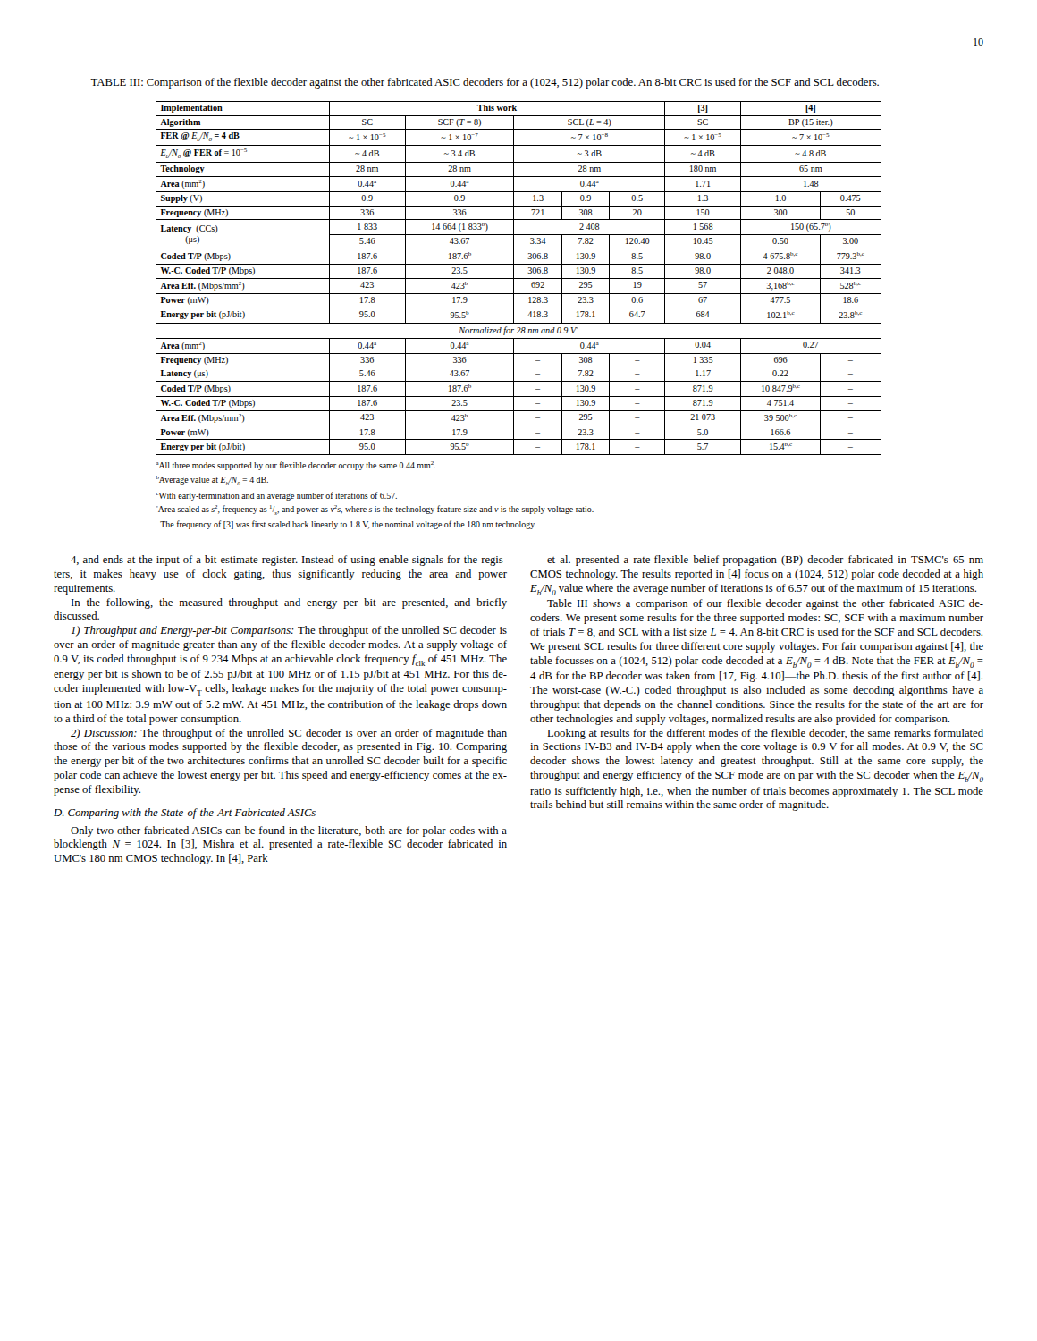10
TABLE III: Comparison of the flexible decoder against the other fabricated ASIC decoders for a (1024, 512) polar code. An 8-bit CRC is used for the SCF and SCL decoders.
| Implementation | This work | [3] | [4] |
| Algorithm | SC | SCF ( T = 8) | SCL ( L = 4) | SC | BP (15 iter.) |
| FER @ E b /N 0 = 4 dB | ~ 1 × 10 −5 | ~ 1 × 10 −7 | ~ 7 × 10 −8 | ~ 1 × 10 −5 | ~ 7 × 10 −5 |
| E b /N 0 @ FER of = 10 −5 | ~ 4 dB | ~ 3.4 dB | ~ 3 dB | ~ 4 dB | ~ 4.8 dB |
| Technology | 28 nm | 28 nm | 28 nm | 180 nm | 65 nm |
| Area (mm 2 ) | 0.44 a | 0.44 a | 0.44 a | 1.71 | 1.48 |
| Supply (V) | 0.9 | 0.9 | 1.3 | 0.9 | 0.5 | 1.3 | 1.0 | 0.475 |
| Frequency (MHz) | 336 | 336 | 721 | 308 | 20 | 150 | 300 | 50 |
| Latency (CCs) (μs) | 1 833 | 14 664 (1 833 b ) | 2 408 | 1 568 | 150 (65.7 b ) |
| 5.46 | 43.67 | 3.34 | 7.82 | 120.40 | 10.45 | 0.50 | 3.00 |
| Coded T/P (Mbps) | 187.6 | 187.6 b | 306.8 | 130.9 | 8.5 | 98.0 | 4 675.8 b,c | 779.3 b,c |
| W.-C. Coded T/P (Mbps) | 187.6 | 23.5 | 306.8 | 130.9 | 8.5 | 98.0 | 2 048.0 | 341.3 |
| Area Eff. (Mbps/mm 2 ) | 423 | 423 b | 692 | 295 | 19 | 57 | 3,168 b,c | 528 b,c |
| Power (mW) | 17.8 | 17.9 | 128.3 | 23.3 | 0.6 | 67 | 477.5 | 18.6 |
| Energy per bit (pJ/bit) | 95.0 | 95.5 b | 418.3 | 178.1 | 64.7 | 684 | 102.1 b,c | 23.8 b,c |
| Normalized for 28 nm and 0.9 V ◦ |
| Area (mm 2 ) | 0.44 a | 0.44 a | 0.44 a | 0.04 | 0.27 |
| Frequency (MHz) | 336 | 336 | – | 308 | – | 1 335 | 696 | – |
| Latency (μs) | 5.46 | 43.67 | – | 7.82 | – | 1.17 | 0.22 | – |
| Coded T/P (Mbps) | 187.6 | 187.6 b | – | 130.9 | – | 871.9 | 10 847.9 b,c | – |
| W.-C. Coded T/P (Mbps) | 187.6 | 23.5 | – | 130.9 | – | 871.9 | 4 751.4 | – |
| Area Eff. (Mbps/mm 2 ) | 423 | 423 b | – | 295 | – | 21 073 | 39 500 b,c | – |
| Power (mW) | 17.8 | 17.9 | – | 23.3 | – | 5.0 | 166.6 | – |
| Energy per bit (pJ/bit) | 95.0 | 95.5 b | – | 178.1 | – | 5.7 | 15.4 b,c | – |
aAll three modes supported by our flexible decoder occupy the same 0.44 mm2.
bAverage value at Eb/N0 = 4 dB.
cWith early-termination and an average number of iterations of 6.57.
◦Area scaled as s2, frequency as 1/s, and power as v2s, where s is the technology feature size and v is the supply voltage ratio.
The frequency of [3] was first scaled back linearly to 1.8 V, the nominal voltage of the 180 nm technology.
4, and ends at the input of a bit-estimate register. Instead of using enable signals for the registers, it makes heavy use of clock gating, thus significantly reducing the area and power requirements.
In the following, the measured throughput and energy per bit are presented, and briefly discussed.
1) Throughput and Energy-per-bit Comparisons: The throughput of the unrolled SC decoder is over an order of magnitude greater than any of the flexible decoder modes. At a supply voltage of 0.9 V, its coded throughput is of 9 234 Mbps at an achievable clock frequency fclk of 451 MHz. The energy per bit is shown to be of 2.55 pJ/bit at 100 MHz or of 1.15 pJ/bit at 451 MHz. For this decoder implemented with low-VT cells, leakage makes for the majority of the total power consumption at 100 MHz: 3.9 mW out of 5.2 mW. At 451 MHz, the contribution of the leakage drops down to a third of the total power consumption.
2) Discussion: The throughput of the unrolled SC decoder is over an order of magnitude than those of the various modes supported by the flexible decoder, as presented in Fig. 10. Comparing the energy per bit of the two architectures confirms that an unrolled SC decoder built for a specific polar code can achieve the lowest energy per bit. This speed and energy-efficiency comes at the expense of flexibility.
D. Comparing with the State-of-the-Art Fabricated ASICs
Only two other fabricated ASICs can be found in the literature, both are for polar codes with a blocklength N = 1024. In [3], Mishra et al. presented a rate-flexible SC decoder fabricated in UMC's 180 nm CMOS technology. In [4], Park
et al. presented a rate-flexible belief-propagation (BP) decoder fabricated in TSMC's 65 nm CMOS technology. The results reported in [4] focus on a (1024, 512) polar code decoded at a high Eb/N0 value where the average number of iterations is of 6.57 out of the maximum of 15 iterations.
Table III shows a comparison of our flexible decoder against the other fabricated ASIC decoders. We present some results for the three supported modes: SC, SCF with a maximum number of trials T = 8, and SCL with a list size L = 4. An 8-bit CRC is used for the SCF and SCL decoders. We present SCL results for three different core supply voltages. For fair comparison against [4], the table focusses on a (1024, 512) polar code decoded at a Eb/N0 = 4 dB. Note that the FER at Eb/N0 = 4 dB for the BP decoder was taken from [17, Fig. 4.10]—the Ph.D. thesis of the first author of [4]. The worst-case (W.-C.) coded throughput is also included as some decoding algorithms have a throughput that depends on the channel conditions. Since the results for the state of the art are for other technologies and supply voltages, normalized results are also provided for comparison.
Looking at results for the different modes of the flexible decoder, the same remarks formulated in Sections IV-B3 and IV-B4 apply when the core voltage is 0.9 V for all modes. At 0.9 V, the SC decoder shows the lowest latency and greatest throughput. Still at the same core supply, the throughput and energy efficiency of the SCF mode are on par with the SC decoder when the Eb/N0 ratio is sufficiently high, i.e., when the number of trials becomes approximately 1. The SCL mode trails behind but still remains within the same order of magnitude.